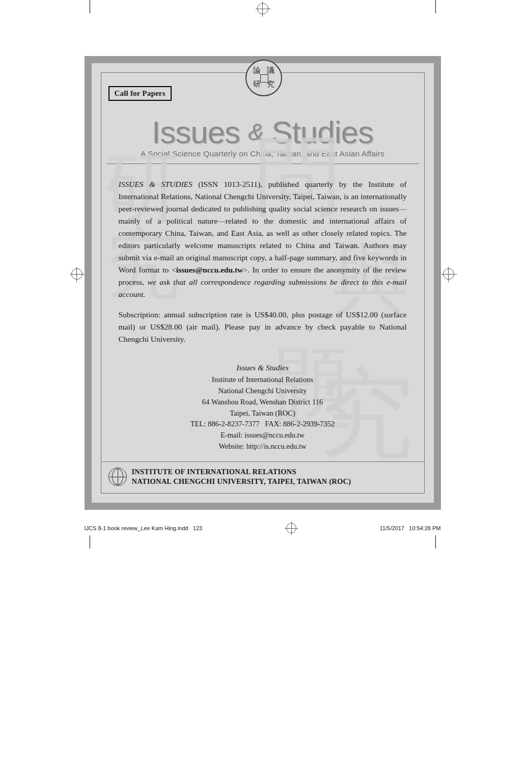研 究 問 題 究 與
Call for Papers
論議 研究
Issues & Studies
A Social Science Quarterly on China, Taiwan, and East Asian Affairs
ISSUES & STUDIES (ISSN 1013-2511), published quarterly by the Institute of International Relations, National Chengchi University, Taipei, Taiwan, is an internationally peer-reviewed journal dedicated to publishing quality social science research on issues—mainly of a political nature—related to the domestic and international affairs of contemporary China, Taiwan, and East Asia, as well as other closely related topics. The editors particularly welcome manuscripts related to China and Taiwan. Authors may submit via e-mail an original manuscript copy, a half-page summary, and five keywords in Word format to <issues@nccu.edu.tw>. In order to ensure the anonymity of the review process, we ask that all correspondence regarding submissions be direct to this e-mail account.
Subscription: annual subscription rate is US$40.00, plus postage of US$12.00 (surface mail) or US$28.00 (air mail). Please pay in advance by check payable to National Chengchi University.
Issues & Studies
Institute of International Relations
National Chengchi University
64 Wanshou Road, Wenshan District 116
Taipei, Taiwan (ROC)
TEL: 886-2-8237-7377 FAX: 886-2-2939-7352
E-mail: issues@nccu.edu.tw
Website: http://is.nccu.edu.tw
INSTITUTE OF INTERNATIONAL RELATIONS
NATIONAL CHENGCHI UNIVERSITY, TAIPEI, TAIWAN (ROC)
IJCS 8-1 book review_Lee Kam Hing.indd 123
11/5/2017 10:54:28 PM